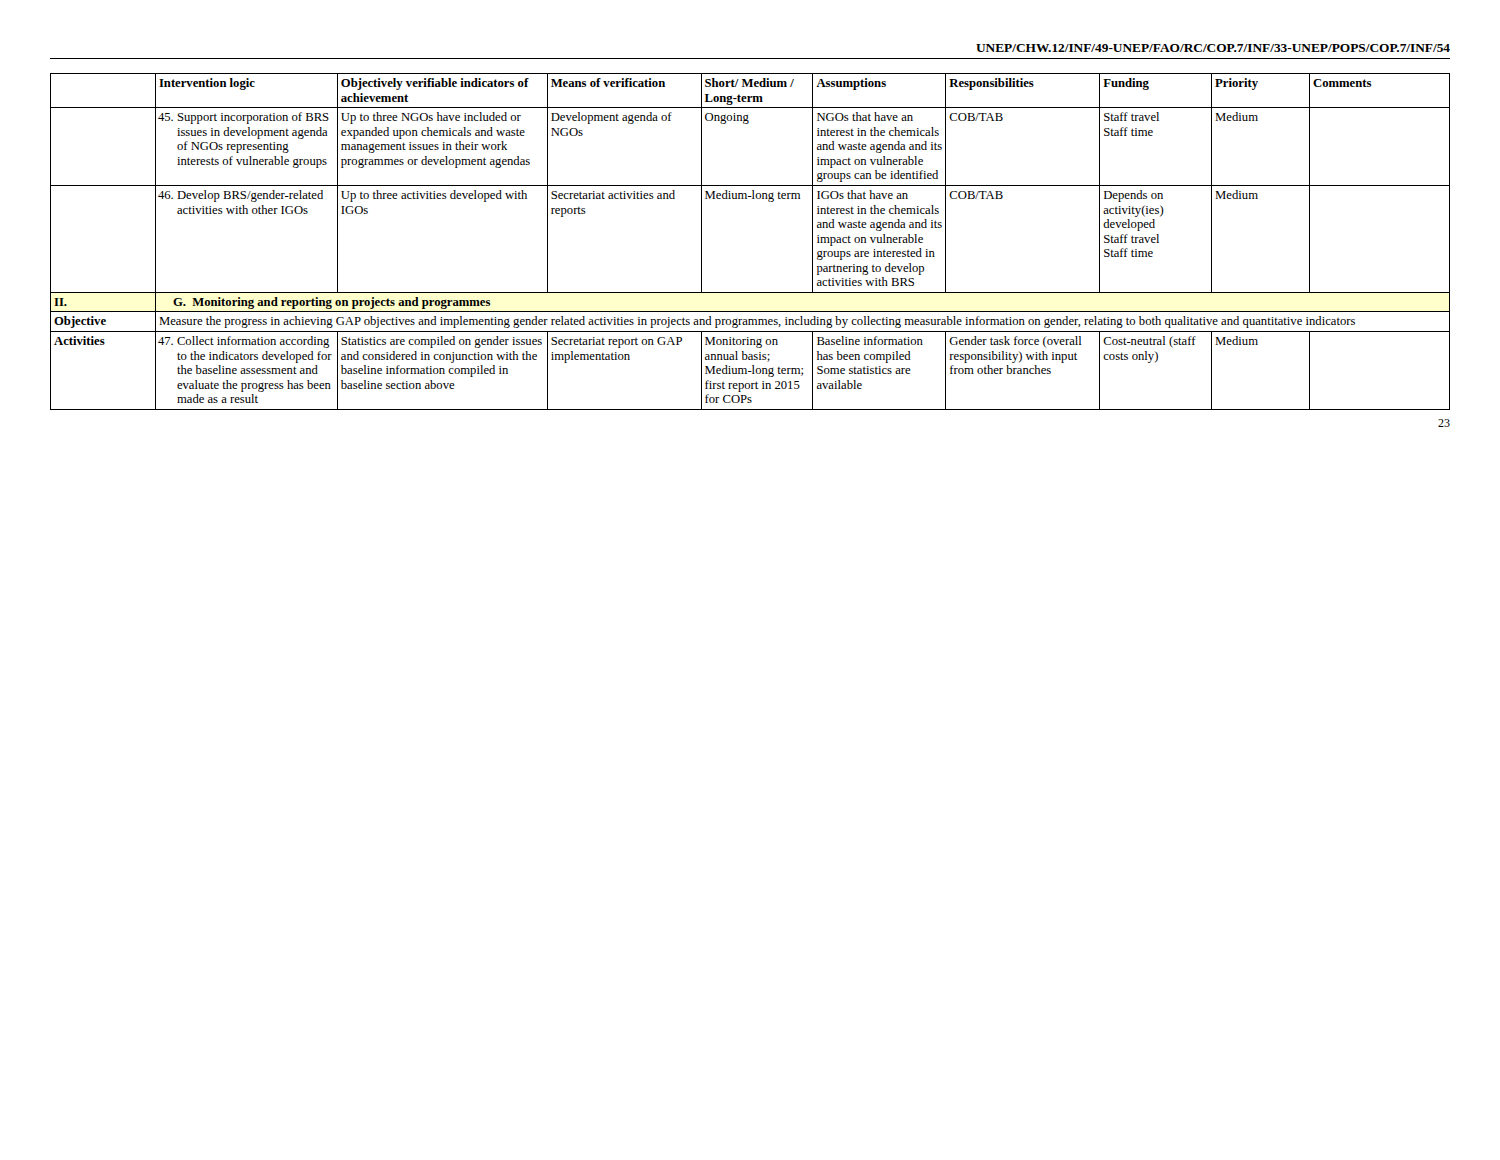UNEP/CHW.12/INF/49-UNEP/FAO/RC/COP.7/INF/33-UNEP/POPS/COP.7/INF/54
| | Intervention logic | Objectively verifiable indicators of achievement | Means of verification | Short/ Medium / Long-term | Assumptions | Responsibilities | Funding | Priority | Comments |
| --- | --- | --- | --- | --- | --- | --- | --- | --- | --- |
| | Support incorporation of BRS issues in development agenda of NGOs representing interests of vulnerable groups | Up to three NGOs have included or expanded upon chemicals and waste management issues in their work programmes or development agendas | Development agenda of NGOs | Ongoing | NGOs that have an interest in the chemicals and waste agenda and its impact on vulnerable groups can be identified | COB/TAB | Staff travel Staff time | Medium | |
| | Develop BRS/gender-related activities with other IGOs | Up to three activities developed with IGOs | Secretariat activities and reports | Medium-long term | IGOs that have an interest in the chemicals and waste agenda and its impact on vulnerable groups are interested in partnering to develop activities with BRS | COB/TAB | Depends on activity(ies) developed Staff travel Staff time | Medium | |
| II. | G. Monitoring and reporting on projects and programmes |
| Objective | Measure the progress in achieving GAP objectives and implementing gender related activities in projects and programmes, including by collecting measurable information on gender, relating to both qualitative and quantitative indicators |
| Activities | Collect information according to the indicators developed for the baseline assessment and evaluate the progress has been made as a result | Statistics are compiled on gender issues and considered in conjunction with the baseline information compiled in baseline section above | Secretariat report on GAP implementation | Monitoring on annual basis; Medium-long term; first report in 2015 for COPs | Baseline information has been compiled Some statistics are available | Gender task force (overall responsibility) with input from other branches | Cost-neutral (staff costs only) | Medium | |
23